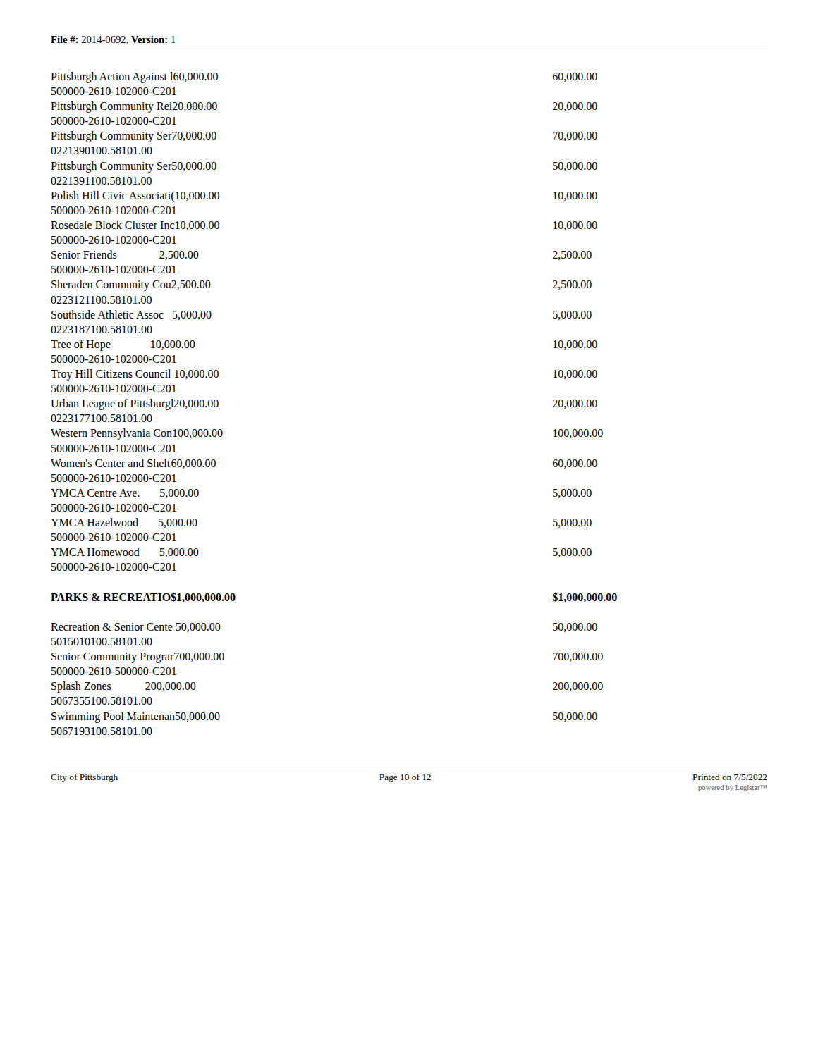File #: 2014-0692, Version: 1
| Pittsburgh Action Against l60,000.00 | | 60,000.00 |
| 500000-2610-102000-C20 1 |
| Pittsburgh Community Rei20,000.00 | | 20,000.00 |
| 500000-2610-102000-C20 1 |
| Pittsburgh Community Ser70,000.00 | | 70,000.00 |
| 0221390100.58101.00 |
| Pittsburgh Community Ser50,000.00 | | 50,000.00 |
| 0221391100.58101.00 |
| Polish Hill Civic Associati(10,000.00 | | 10,000.00 |
| 500000-2610-102000-C20 1 |
| Rosedale Block Cluster Inc10,000.00 | | 10,000.00 |
| 500000-2610-102000-C20 1 |
| Senior Friends 2,500.00 | | 2,500.00 |
| 500000-2610-102000-C20 1 |
| Sheraden Community Cou2,500.00 | | 2,500.00 |
| 0223121100.58101.00 |
| Southside Athletic Assoc 5,000.00 | | 5,000.00 |
| 0223187100.58101.00 |
| Tree of Hope 10,000.00 | | 10,000.00 |
| 500000-2610-102000-C20 1 |
| Troy Hill Citizens Council 10,000.00 | | 10,000.00 |
| 500000-2610-102000-C20 1 |
| Urban League of Pittsburgl20,000.00 | | 20,000.00 |
| 0223177100.58101.00 |
| Western Pennsylvania Con100,000.00 | | 100,000.00 |
| 500000-2610-102000-C20 1 |
| Women's Center and Shelt 60,000.00 | | 60,000.00 |
| 500000-2610-102000-C20 1 |
| YMCA Centre Ave. 5,000.00 | | 5,000.00 |
| 500000-2610-102000-C20 1 |
| YMCA Hazelwood 5,000.00 | | 5,000.00 |
| 500000-2610-102000-C20 1 |
| YMCA Homewood 5,000.00 | | 5,000.00 |
| 500000-2610-102000-C20 1 |
| PARKS & RECREATIO$1,000,000.00 | | $1,000,000.00 |
| Recreation & Senior Cente 50,000.00 | | 50,000.00 |
| 5015010100.58101.00 |
| Senior Community Prograr700,000.00 | | 700,000.00 |
| 500000-2610-500000-C20 1 |
| Splash Zones 200,000.00 | | 200,000.00 |
| 5067355100.58101.00 |
| Swimming Pool Maintenan50,000.00 | | 50,000.00 |
| 5067193100.58101.00 |
City of Pittsburgh
Page 10 of 12
Printed on 7/5/2022
powered by Legistar™